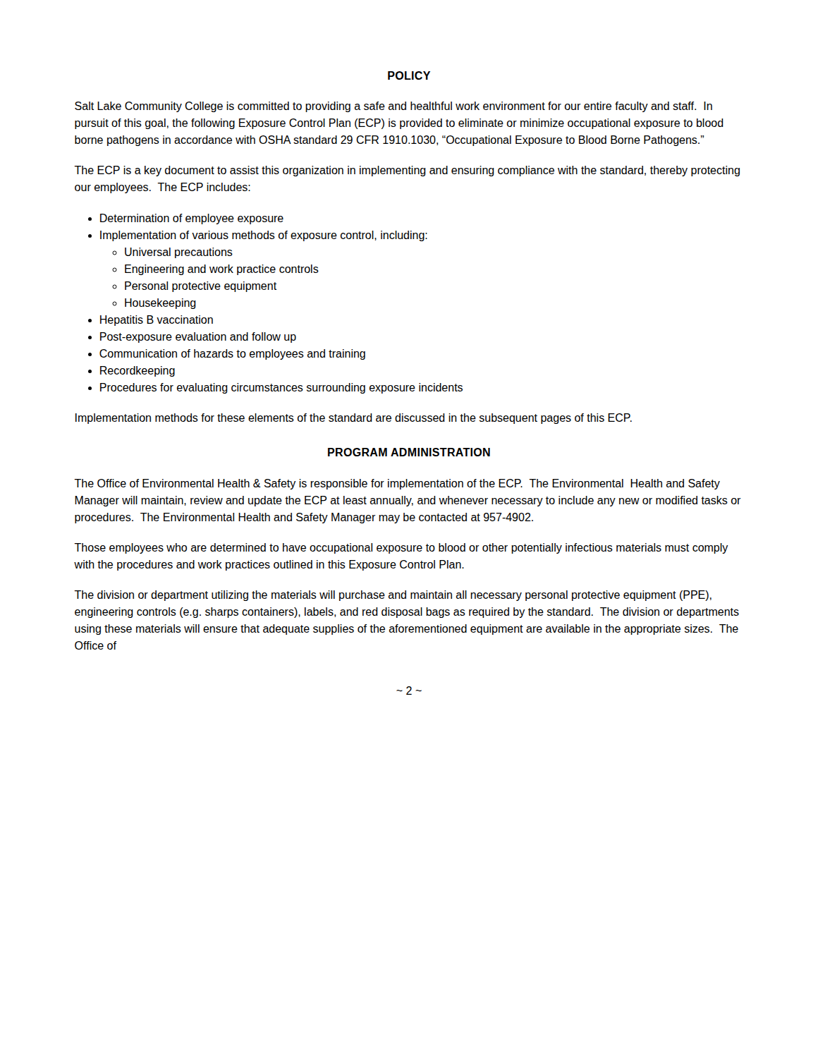POLICY
Salt Lake Community College is committed to providing a safe and healthful work environment for our entire faculty and staff. In pursuit of this goal, the following Exposure Control Plan (ECP) is provided to eliminate or minimize occupational exposure to blood borne pathogens in accordance with OSHA standard 29 CFR 1910.1030, “Occupational Exposure to Blood Borne Pathogens.”
The ECP is a key document to assist this organization in implementing and ensuring compliance with the standard, thereby protecting our employees. The ECP includes:
Determination of employee exposure
Implementation of various methods of exposure control, including:
Universal precautions
Engineering and work practice controls
Personal protective equipment
Housekeeping
Hepatitis B vaccination
Post-exposure evaluation and follow up
Communication of hazards to employees and training
Recordkeeping
Procedures for evaluating circumstances surrounding exposure incidents
Implementation methods for these elements of the standard are discussed in the subsequent pages of this ECP.
PROGRAM ADMINISTRATION
The Office of Environmental Health & Safety is responsible for implementation of the ECP. The Environmental Health and Safety Manager will maintain, review and update the ECP at least annually, and whenever necessary to include any new or modified tasks or procedures. The Environmental Health and Safety Manager may be contacted at 957-4902.
Those employees who are determined to have occupational exposure to blood or other potentially infectious materials must comply with the procedures and work practices outlined in this Exposure Control Plan.
The division or department utilizing the materials will purchase and maintain all necessary personal protective equipment (PPE), engineering controls (e.g. sharps containers), labels, and red disposal bags as required by the standard. The division or departments using these materials will ensure that adequate supplies of the aforementioned equipment are available in the appropriate sizes. The Office of
~ 2 ~